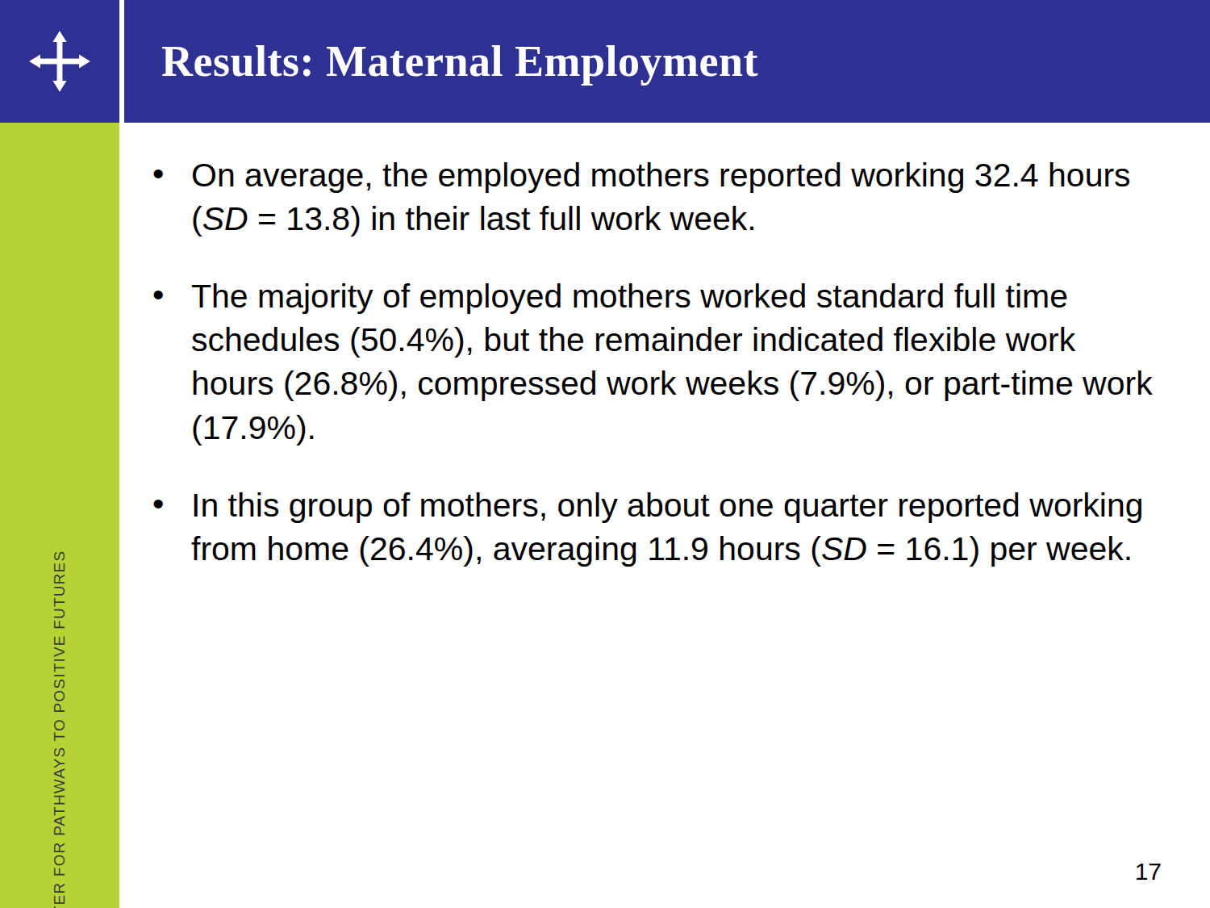Results: Maternal Employment
RESEARCH & TRAINING CENTER FOR PATHWAYS TO POSITIVE FUTURES
On average, the employed mothers reported working 32.4 hours (SD = 13.8) in their last full work week.
The majority of employed mothers worked standard full time schedules (50.4%), but the remainder indicated flexible work hours (26.8%), compressed work weeks (7.9%), or part-time work (17.9%).
In this group of mothers, only about one quarter reported working from home (26.4%), averaging 11.9 hours (SD = 16.1) per week.
17